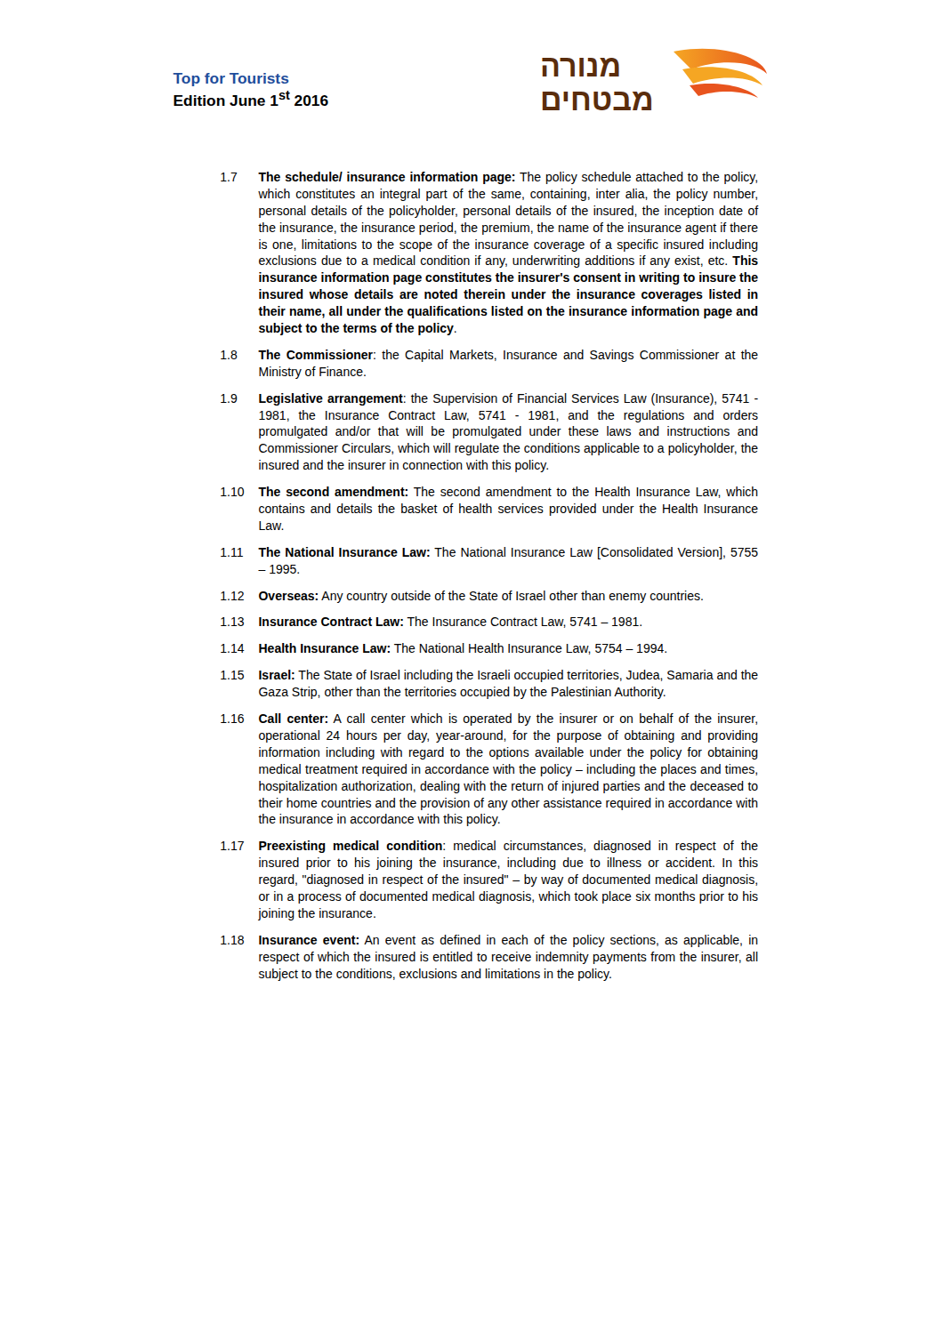Top for Tourists
Edition June 1st 2016
מנורה מבטחים
1.7
The schedule/ insurance information page: The policy schedule attached to the policy, which constitutes an integral part of the same, containing, inter alia, the policy number, personal details of the policyholder, personal details of the insured, the inception date of the insurance, the insurance period, the premium, the name of the insurance agent if there is one, limitations to the scope of the insurance coverage of a specific insured including exclusions due to a medical condition if any, underwriting additions if any exist, etc. This insurance information page constitutes the insurer's consent in writing to insure the insured whose details are noted therein under the insurance coverages listed in their name, all under the qualifications listed on the insurance information page and subject to the terms of the policy.
1.8
The Commissioner: the Capital Markets, Insurance and Savings Commissioner at the Ministry of Finance.
1.9
Legislative arrangement: the Supervision of Financial Services Law (Insurance), 5741 - 1981, the Insurance Contract Law, 5741 - 1981, and the regulations and orders promulgated and/or that will be promulgated under these laws and instructions and Commissioner Circulars, which will regulate the conditions applicable to a policyholder, the insured and the insurer in connection with this policy.
1.10
The second amendment: The second amendment to the Health Insurance Law, which contains and details the basket of health services provided under the Health Insurance Law.
1.11
The National Insurance Law: The National Insurance Law [Consolidated Version], 5755 – 1995.
1.12
Overseas: Any country outside of the State of Israel other than enemy countries.
1.13
Insurance Contract Law: The Insurance Contract Law, 5741 – 1981.
1.14
Health Insurance Law: The National Health Insurance Law, 5754 – 1994.
1.15
Israel: The State of Israel including the Israeli occupied territories, Judea, Samaria and the Gaza Strip, other than the territories occupied by the Palestinian Authority.
1.16
Call center: A call center which is operated by the insurer or on behalf of the insurer, operational 24 hours per day, year-around, for the purpose of obtaining and providing information including with regard to the options available under the policy for obtaining medical treatment required in accordance with the policy – including the places and times, hospitalization authorization, dealing with the return of injured parties and the deceased to their home countries and the provision of any other assistance required in accordance with the insurance in accordance with this policy.
1.17
Preexisting medical condition: medical circumstances, diagnosed in respect of the insured prior to his joining the insurance, including due to illness or accident. In this regard, "diagnosed in respect of the insured" – by way of documented medical diagnosis, or in a process of documented medical diagnosis, which took place six months prior to his joining the insurance.
1.18
Insurance event: An event as defined in each of the policy sections, as applicable, in respect of which the insured is entitled to receive indemnity payments from the insurer, all subject to the conditions, exclusions and limitations in the policy.